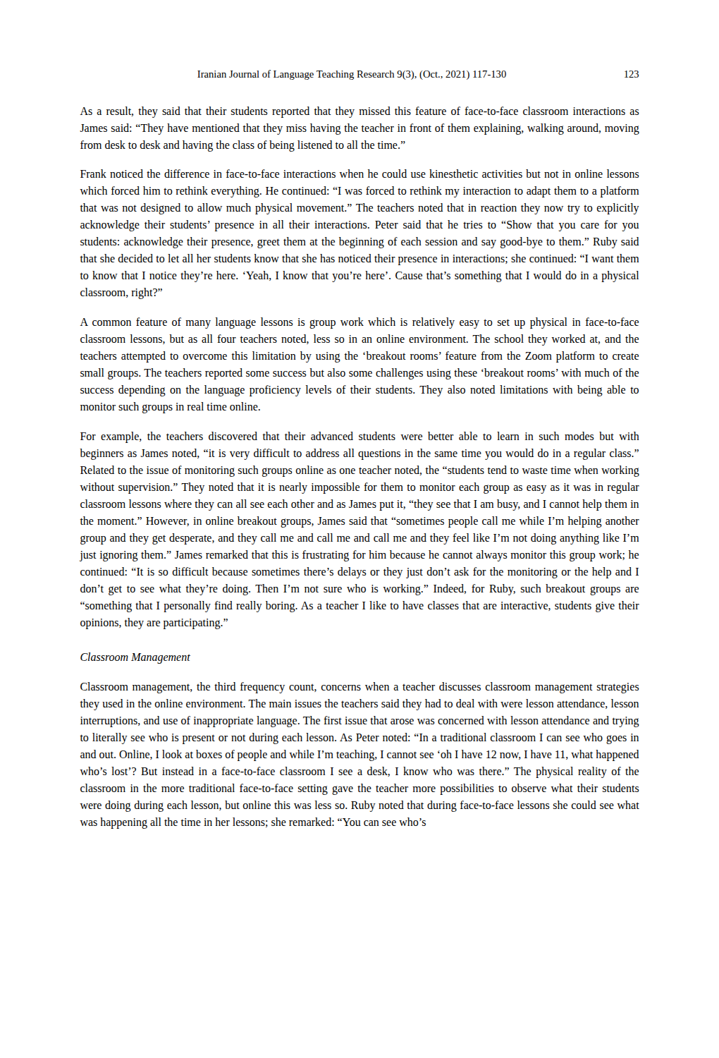123 Iranian Journal of Language Teaching Research 9(3), (Oct., 2021) 117-130
As a result, they said that their students reported that they missed this feature of face-to-face classroom interactions as James said: “They have mentioned that they miss having the teacher in front of them explaining, walking around, moving from desk to desk and having the class of being listened to all the time.”
Frank noticed the difference in face-to-face interactions when he could use kinesthetic activities but not in online lessons which forced him to rethink everything. He continued: “I was forced to rethink my interaction to adapt them to a platform that was not designed to allow much physical movement.” The teachers noted that in reaction they now try to explicitly acknowledge their students’ presence in all their interactions. Peter said that he tries to “Show that you care for you students: acknowledge their presence, greet them at the beginning of each session and say good-bye to them.” Ruby said that she decided to let all her students know that she has noticed their presence in interactions; she continued: “I want them to know that I notice they’re here. ‘Yeah, I know that you’re here’. Cause that’s something that I would do in a physical classroom, right?”
A common feature of many language lessons is group work which is relatively easy to set up physical in face-to-face classroom lessons, but as all four teachers noted, less so in an online environment. The school they worked at, and the teachers attempted to overcome this limitation by using the ‘breakout rooms’ feature from the Zoom platform to create small groups. The teachers reported some success but also some challenges using these ‘breakout rooms’ with much of the success depending on the language proficiency levels of their students. They also noted limitations with being able to monitor such groups in real time online.
For example, the teachers discovered that their advanced students were better able to learn in such modes but with beginners as James noted, “it is very difficult to address all questions in the same time you would do in a regular class.” Related to the issue of monitoring such groups online as one teacher noted, the “students tend to waste time when working without supervision.” They noted that it is nearly impossible for them to monitor each group as easy as it was in regular classroom lessons where they can all see each other and as James put it, “they see that I am busy, and I cannot help them in the moment.” However, in online breakout groups, James said that “sometimes people call me while I’m helping another group and they get desperate, and they call me and call me and call me and they feel like I’m not doing anything like I’m just ignoring them.” James remarked that this is frustrating for him because he cannot always monitor this group work; he continued: “It is so difficult because sometimes there’s delays or they just don’t ask for the monitoring or the help and I don’t get to see what they’re doing. Then I’m not sure who is working.” Indeed, for Ruby, such breakout groups are “something that I personally find really boring. As a teacher I like to have classes that are interactive, students give their opinions, they are participating.”
Classroom Management
Classroom management, the third frequency count, concerns when a teacher discusses classroom management strategies they used in the online environment. The main issues the teachers said they had to deal with were lesson attendance, lesson interruptions, and use of inappropriate language. The first issue that arose was concerned with lesson attendance and trying to literally see who is present or not during each lesson. As Peter noted: “In a traditional classroom I can see who goes in and out. Online, I look at boxes of people and while I’m teaching, I cannot see ‘oh I have 12 now, I have 11, what happened who’s lost’? But instead in a face-to-face classroom I see a desk, I know who was there.” The physical reality of the classroom in the more traditional face-to-face setting gave the teacher more possibilities to observe what their students were doing during each lesson, but online this was less so. Ruby noted that during face-to-face lessons she could see what was happening all the time in her lessons; she remarked: “You can see who’s